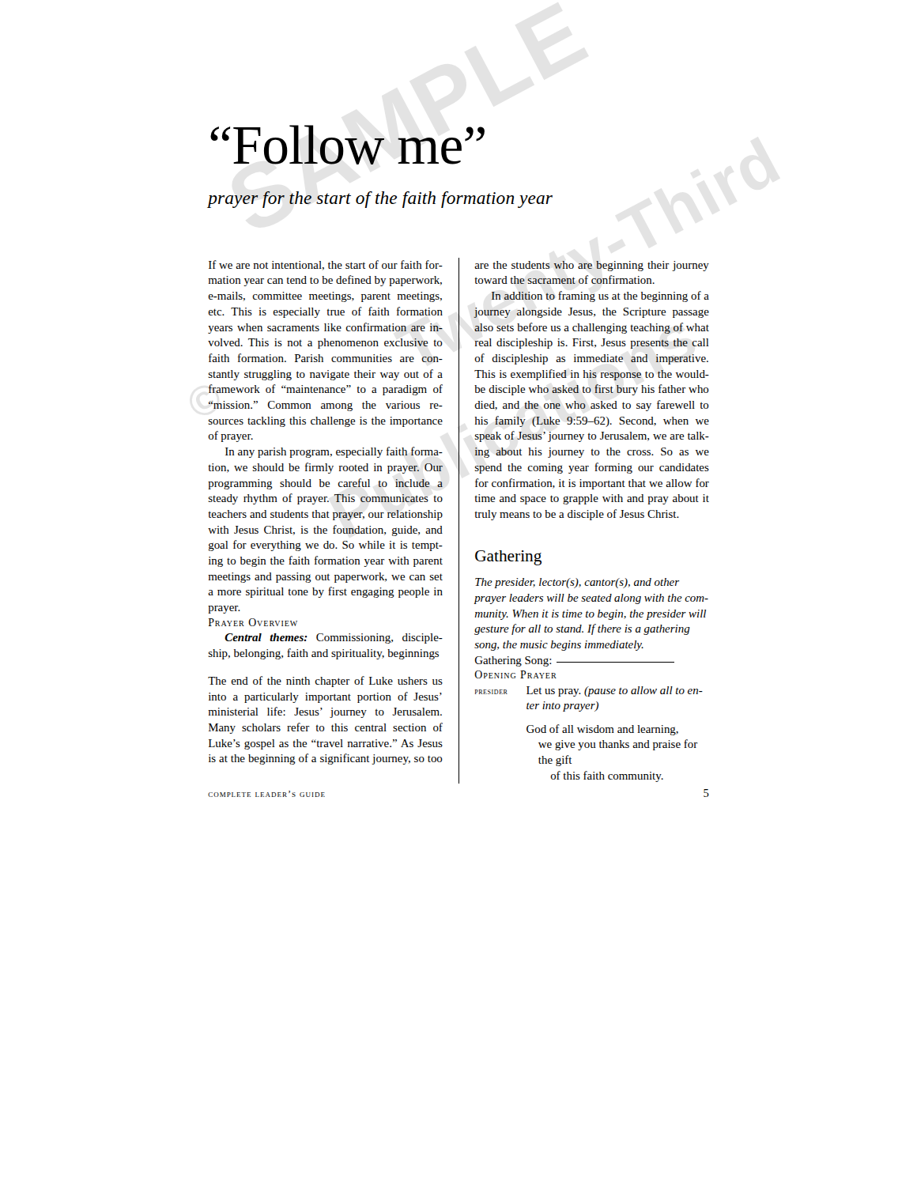SAMPLE
©
Twenty-Third
Publications
“Follow me”
prayer for the start of the faith formation year
If we are not intentional, the start of our faith formation year can tend to be defined by paperwork, e-mails, committee meetings, parent meetings, etc. This is especially true of faith formation years when sacraments like confirmation are involved. This is not a phenomenon exclusive to faith formation. Parish communities are constantly struggling to navigate their way out of a framework of “maintenance” to a paradigm of “mission.” Common among the various resources tackling this challenge is the importance of prayer.
In any parish program, especially faith formation, we should be firmly rooted in prayer. Our programming should be careful to include a steady rhythm of prayer. This communicates to teachers and students that prayer, our relationship with Jesus Christ, is the foundation, guide, and goal for everything we do. So while it is tempting to begin the faith formation year with parent meetings and passing out paperwork, we can set a more spiritual tone by first engaging people in prayer.
Prayer Overview
Central themes: Commissioning, discipleship, belonging, faith and spirituality, beginnings
The end of the ninth chapter of Luke ushers us into a particularly important portion of Jesus’ ministerial life: Jesus’ journey to Jerusalem. Many scholars refer to this central section of Luke’s gospel as the “travel narrative.” As Jesus is at the beginning of a significant journey, so too are the students who are beginning their journey toward the sacrament of confirmation.
In addition to framing us at the beginning of a journey alongside Jesus, the Scripture passage also sets before us a challenging teaching of what real discipleship is. First, Jesus presents the call of discipleship as immediate and imperative. This is exemplified in his response to the would-be disciple who asked to first bury his father who died, and the one who asked to say farewell to his family (Luke 9:59–62). Second, when we speak of Jesus’ journey to Jerusalem, we are talking about his journey to the cross. So as we spend the coming year forming our candidates for confirmation, it is important that we allow for time and space to grapple with and pray about it truly means to be a disciple of Jesus Christ.
Gathering
The presider, lector(s), cantor(s), and other prayer leaders will be seated along with the community. When it is time to begin, the presider will gesture for all to stand. If there is a gathering song, the music begins immediately.
Gathering Song:
Opening Prayer
presider
Let us pray. (pause to allow all to enter into prayer)
God of all wisdom and learning,
we give you thanks and praise for the gift
of this faith community.
complete leader’s guide
5